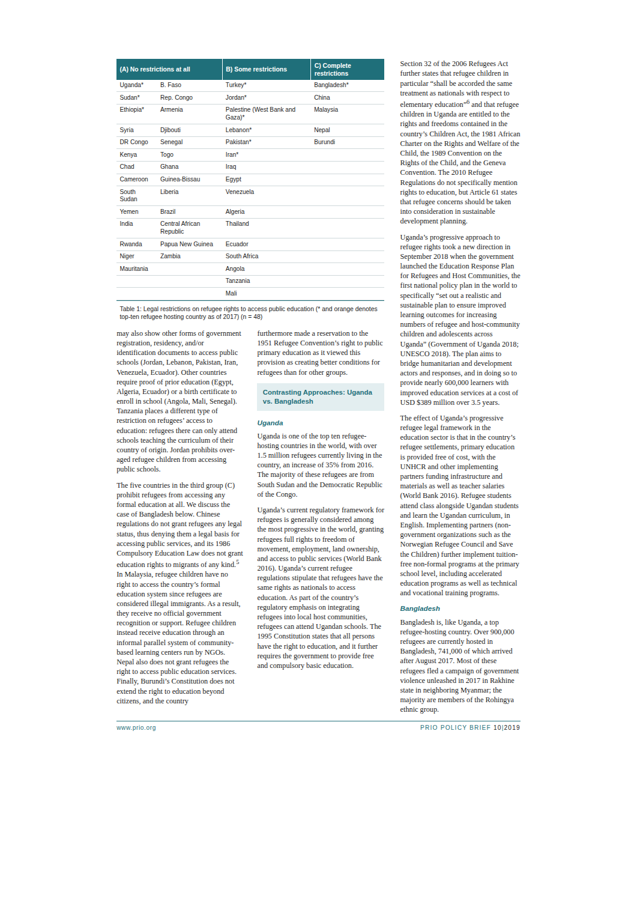| (A) No restrictions at all | B) Some restrictions | C) Complete restrictions |
| --- | --- | --- |
| Uganda* | B. Faso | Turkey* | Bangladesh* |
| Sudan* | Rep. Congo | Jordan* | China |
| Ethiopia* | Armenia | Palestine (West Bank and Gaza)* | Malaysia |
| Syria | Djibouti | Lebanon* | Nepal |
| DR Congo | Senegal | Pakistan* | Burundi |
| Kenya | Togo | Iran* | |
| Chad | Ghana | Iraq | |
| Cameroon | Guinea-Bissau | Egypt | |
| South Sudan | Liberia | Venezuela | |
| Yemen | Brazil | Algeria | |
| India | Central African Republic | Thailand | |
| Rwanda | Papua New Guinea | Ecuador | |
| Niger | Zambia | South Africa | |
| Mauritania | | Angola | |
| | | Tanzania | |
| | | Mali | |
Table 1: Legal restrictions on refugee rights to access public education (* and orange denotes top-ten refugee hosting country as of 2017) (n = 48)
may also show other forms of government registration, residency, and/or identification documents to access public schools (Jordan, Lebanon, Pakistan, Iran, Venezuela, Ecuador). Other countries require proof of prior education (Egypt, Algeria, Ecuador) or a birth certificate to enroll in school (Angola, Mali, Senegal). Tanzania places a different type of restriction on refugees’ access to education: refugees there can only attend schools teaching the curriculum of their country of origin. Jordan prohibits over-aged refugee children from accessing public schools.
The five countries in the third group (C) prohibit refugees from accessing any formal education at all. We discuss the case of Bangladesh below. Chinese regulations do not grant refugees any legal status, thus denying them a legal basis for accessing public services, and its 1986 Compulsory Education Law does not grant education rights to migrants of any kind.5 In Malaysia, refugee children have no right to access the country’s formal education system since refugees are considered illegal immigrants. As a result, they receive no official government recognition or support. Refugee children instead receive education through an informal parallel system of community-based learning centers run by NGOs. Nepal also does not grant refugees the right to access public education services. Finally, Burundi’s Constitution does not extend the right to education beyond citizens, and the country
furthermore made a reservation to the 1951 Refugee Convention’s right to public primary education as it viewed this provision as creating better conditions for refugees than for other groups.
Contrasting Approaches: Uganda vs. Bangladesh
Uganda
Uganda is one of the top ten refugee-hosting countries in the world, with over 1.5 million refugees currently living in the country, an increase of 35% from 2016. The majority of these refugees are from South Sudan and the Democratic Republic of the Congo.
Uganda’s current regulatory framework for refugees is generally considered among the most progressive in the world, granting refugees full rights to freedom of movement, employment, land ownership, and access to public services (World Bank 2016). Uganda’s current refugee regulations stipulate that refugees have the same rights as nationals to access education. As part of the country’s regulatory emphasis on integrating refugees into local host communities, refugees can attend Ugandan schools. The 1995 Constitution states that all persons have the right to education, and it further requires the government to provide free and compulsory basic education.
Section 32 of the 2006 Refugees Act further states that refugee children in particular “shall be accorded the same treatment as nationals with respect to elementary education”6 and that refugee children in Uganda are entitled to the rights and freedoms contained in the country’s Children Act, the 1981 African Charter on the Rights and Welfare of the Child, the 1989 Convention on the Rights of the Child, and the Geneva Convention. The 2010 Refugee Regulations do not specifically mention rights to education, but Article 61 states that refugee concerns should be taken into consideration in sustainable development planning.
Uganda’s progressive approach to refugee rights took a new direction in September 2018 when the government launched the Education Response Plan for Refugees and Host Communities, the first national policy plan in the world to specifically “set out a realistic and sustainable plan to ensure improved learning outcomes for increasing numbers of refugee and host-community children and adolescents across Uganda” (Government of Uganda 2018; UNESCO 2018). The plan aims to bridge humanitarian and development actors and responses, and in doing so to provide nearly 600,000 learners with improved education services at a cost of USD $389 million over 3.5 years.
The effect of Uganda’s progressive refugee legal framework in the education sector is that in the country’s refugee settlements, primary education is provided free of cost, with the UNHCR and other implementing partners funding infrastructure and materials as well as teacher salaries (World Bank 2016). Refugee students attend class alongside Ugandan students and learn the Ugandan curriculum, in English. Implementing partners (non-government organizations such as the Norwegian Refugee Council and Save the Children) further implement tuition-free non-formal programs at the primary school level, including accelerated education programs as well as technical and vocational training programs.
Bangladesh
Bangladesh is, like Uganda, a top refugee-hosting country. Over 900,000 refugees are currently hosted in Bangladesh, 741,000 of which arrived after August 2017. Most of these refugees fled a campaign of government violence unleashed in 2017 in Rakhine state in neighboring Myanmar; the majority are members of the Rohingya ethnic group.
www.prio.org
PRIO POLICY BRIEF 10|2019